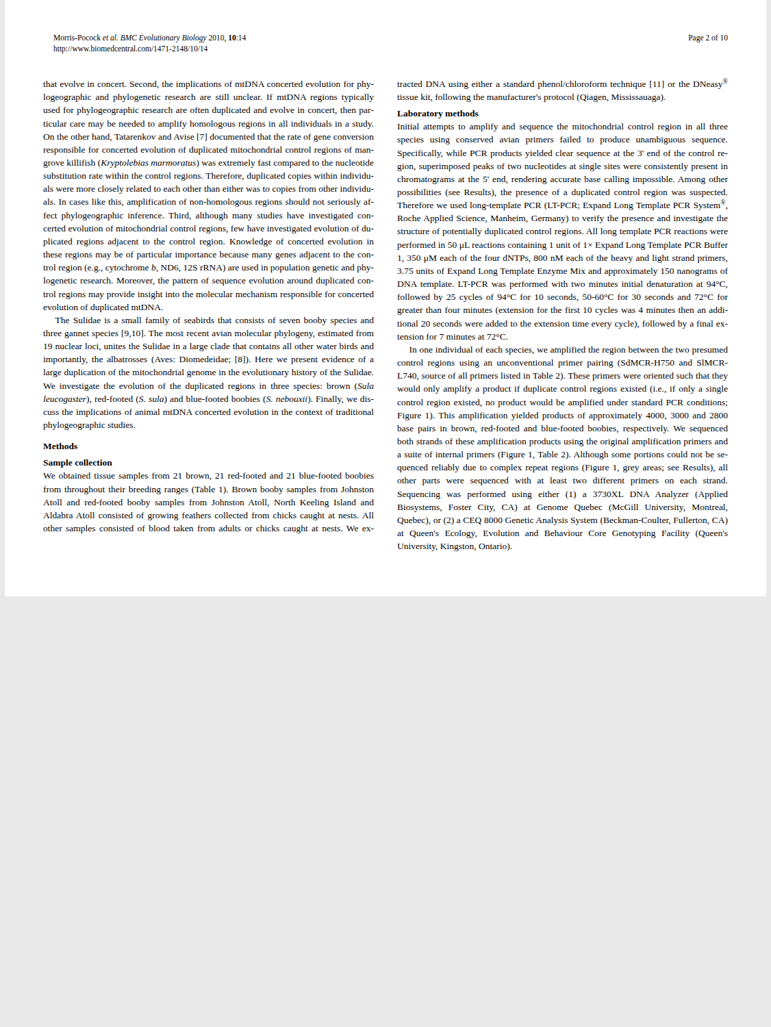Morris-Pocock et al. BMC Evolutionary Biology 2010, 10:14
http://www.biomedcentral.com/1471-2148/10/14
Page 2 of 10
that evolve in concert. Second, the implications of mtDNA concerted evolution for phylogeographic and phylogenetic research are still unclear. If mtDNA regions typically used for phylogeographic research are often duplicated and evolve in concert, then particular care may be needed to amplify homologous regions in all individuals in a study. On the other hand, Tatarenkov and Avise [7] documented that the rate of gene conversion responsible for concerted evolution of duplicated mitochondrial control regions of mangrove killifish (Kryptolebias marmoratus) was extremely fast compared to the nucleotide substitution rate within the control regions. Therefore, duplicated copies within individuals were more closely related to each other than either was to copies from other individuals. In cases like this, amplification of non-homologous regions should not seriously affect phylogeographic inference. Third, although many studies have investigated concerted evolution of mitochondrial control regions, few have investigated evolution of duplicated regions adjacent to the control region. Knowledge of concerted evolution in these regions may be of particular importance because many genes adjacent to the control region (e.g., cytochrome b, ND6, 12S rRNA) are used in population genetic and phylogenetic research. Moreover, the pattern of sequence evolution around duplicated control regions may provide insight into the molecular mechanism responsible for concerted evolution of duplicated mtDNA.
The Sulidae is a small family of seabirds that consists of seven booby species and three gannet species [9,10]. The most recent avian molecular phylogeny, estimated from 19 nuclear loci, unites the Sulidae in a large clade that contains all other water birds and importantly, the albatrosses (Aves: Diomedeidae; [8]). Here we present evidence of a large duplication of the mitochondrial genome in the evolutionary history of the Sulidae. We investigate the evolution of the duplicated regions in three species: brown (Sula leucogaster), red-footed (S. sula) and blue-footed boobies (S. nebouxii). Finally, we discuss the implications of animal mtDNA concerted evolution in the context of traditional phylogeographic studies.
Methods
Sample collection
We obtained tissue samples from 21 brown, 21 red-footed and 21 blue-footed boobies from throughout their breeding ranges (Table 1). Brown booby samples from Johnston Atoll and red-footed booby samples from Johnston Atoll, North Keeling Island and Aldabra Atoll consisted of growing feathers collected from chicks caught at nests. All other samples consisted of blood taken from adults or chicks caught at nests. We extracted DNA using either a standard phenol/chloroform technique [11] or the DNeasy® tissue kit, following the manufacturer's protocol (Qiagen, Mississauaga).
Laboratory methods
Initial attempts to amplify and sequence the mitochondrial control region in all three species using conserved avian primers failed to produce unambiguous sequence. Specifically, while PCR products yielded clear sequence at the 3' end of the control region, superimposed peaks of two nucleotides at single sites were consistently present in chromatograms at the 5' end, rendering accurate base calling impossible. Among other possibilities (see Results), the presence of a duplicated control region was suspected. Therefore we used long-template PCR (LT-PCR; Expand Long Template PCR System®, Roche Applied Science, Manheim, Germany) to verify the presence and investigate the structure of potentially duplicated control regions. All long template PCR reactions were performed in 50 μL reactions containing 1 unit of 1× Expand Long Template PCR Buffer 1, 350 μM each of the four dNTPs, 800 nM each of the heavy and light strand primers, 3.75 units of Expand Long Template Enzyme Mix and approximately 150 nanograms of DNA template. LT-PCR was performed with two minutes initial denaturation at 94°C, followed by 25 cycles of 94°C for 10 seconds, 50-60°C for 30 seconds and 72°C for greater than four minutes (extension for the first 10 cycles was 4 minutes then an additional 20 seconds were added to the extension time every cycle), followed by a final extension for 7 minutes at 72°C.
In one individual of each species, we amplified the region between the two presumed control regions using an unconventional primer pairing (SdMCR-H750 and SlMCR-L740, source of all primers listed in Table 2). These primers were oriented such that they would only amplify a product if duplicate control regions existed (i.e., if only a single control region existed, no product would be amplified under standard PCR conditions; Figure 1). This amplification yielded products of approximately 4000, 3000 and 2800 base pairs in brown, red-footed and blue-footed boobies, respectively. We sequenced both strands of these amplification products using the original amplification primers and a suite of internal primers (Figure 1, Table 2). Although some portions could not be sequenced reliably due to complex repeat regions (Figure 1, grey areas; see Results), all other parts were sequenced with at least two different primers on each strand. Sequencing was performed using either (1) a 3730XL DNA Analyzer (Applied Biosystems, Foster City, CA) at Genome Quebec (McGill University, Montreal, Quebec), or (2) a CEQ 8000 Genetic Analysis System (Beckman-Coulter, Fullerton, CA) at Queen's Ecology, Evolution and Behaviour Core Genotyping Facility (Queen's University, Kingston, Ontario).